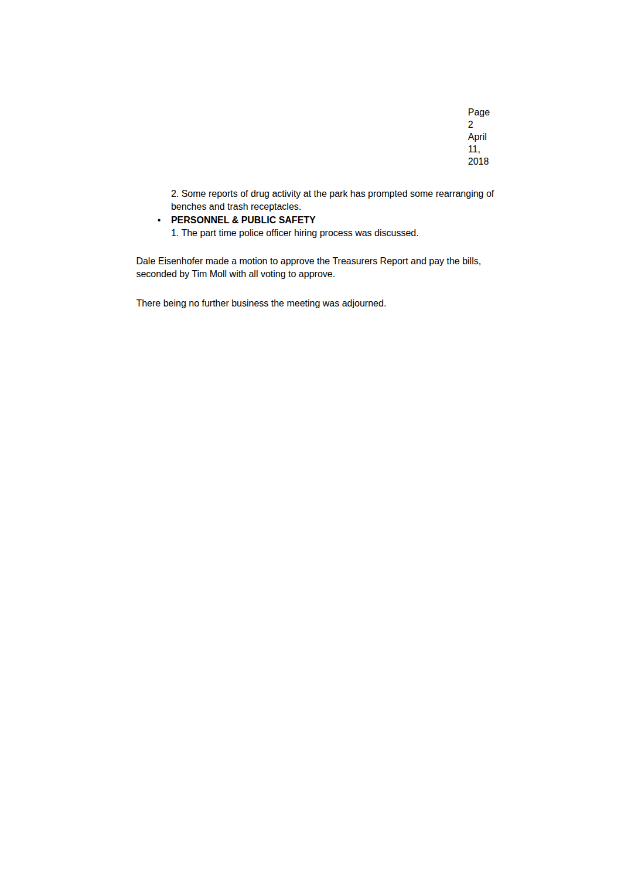Page 2
April 11, 2018
2. Some reports of drug activity at the park has prompted some rearranging of benches and trash receptacles.
PERSONNEL & PUBLIC SAFETY
1. The part time police officer hiring process was discussed.
Dale Eisenhofer made a motion to approve the Treasurers Report and pay the bills, seconded by Tim Moll with all voting to approve.
There being no further business the meeting was adjourned.